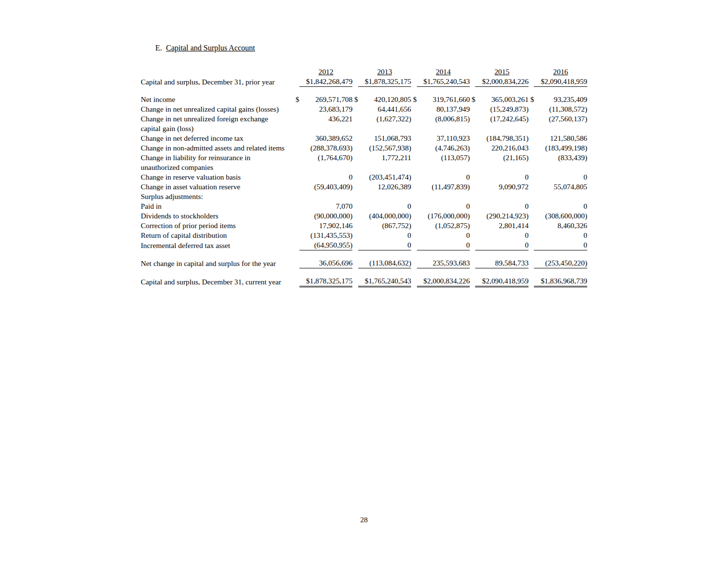E. Capital and Surplus Account
| | | 2012 | | 2013 | | 2014 | | 2015 | | 2016 |
| Capital and surplus, December 31, prior year | | $1,842,268,479 | | $1,878,325,175 | | $1,765,240,543 | | $2,000,834,226 | | $2,090,418,959 |
| Net income | $ | 269,571,708 | $ | 420,120,805 | $ | 319,761,660 | $ | 365,003,261 | $ | 93,235,409 |
| Change in net unrealized capital gains (losses) | | 23,683,179 | | 64,441,656 | | 80,137,949 | | (15,249,873) | | (11,308,572) |
| Change in net unrealized foreign exchange | | 436,221 | | (1,627,322) | | (8,006,815) | | (17,242,645) | | (27,560,137) |
| capital gain (loss) | | | | | | | | | | |
| Change in net deferred income tax | | 360,389,652 | | 151,068,793 | | 37,110,923 | | (184,798,351) | | 121,580,586 |
| Change in non-admitted assets and related items | | (288,378,693) | | (152,567,938) | | (4,746,263) | | 220,216,043 | | (183,499,198) |
| Change in liability for reinsurance in | | (1,764,670) | | 1,772,211 | | (113,057) | | (21,165) | | (833,439) |
| unauthorized companies | | | | | | | | | | |
| Change in reserve valuation basis | | 0 | | (203,451,474) | | 0 | | 0 | | 0 |
| Change in asset valuation reserve | | (59,403,409) | | 12,026,389 | | (11,497,839) | | 9,090,972 | | 55,074,805 |
| Surplus adjustments: | | | | | | | | | | |
| Paid in | | 7,070 | | 0 | | 0 | | 0 | | 0 |
| Dividends to stockholders | | (90,000,000) | | (404,000,000) | | (176,000,000) | | (290,214,923) | | (308,600,000) |
| Correction of prior period items | | 17,902,146 | | (867,752) | | (1,052,875) | | 2,801,414 | | 8,460,326 |
| Return of capital distribution | | (131,435,553) | | 0 | | 0 | | 0 | | 0 |
| Incremental deferred tax asset | | (64,950,955) | | 0 | | 0 | | 0 | | 0 |
| Net change in capital and surplus for the year | | 36,056,696 | | (113,084,632) | | 235,593,683 | | 89,584,733 | | (253,450,220) |
| Capital and surplus, December 31, current year | | $1,878,325,175 | | $1,765,240,543 | | $2,000,834,226 | | $2,090,418,959 | | $1,836,968,739 |
28